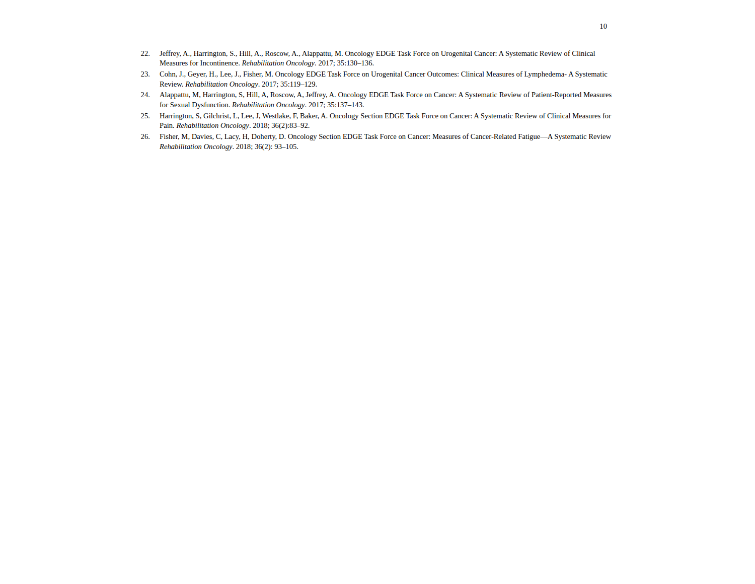10
22. Jeffrey, A., Harrington, S., Hill, A., Roscow, A., Alappattu, M. Oncology EDGE Task Force on Urogenital Cancer: A Systematic Review of Clinical Measures for Incontinence. Rehabilitation Oncology. 2017; 35:130–136.
23. Cohn, J., Geyer, H., Lee, J., Fisher, M. Oncology EDGE Task Force on Urogenital Cancer Outcomes: Clinical Measures of Lymphedema- A Systematic Review. Rehabilitation Oncology. 2017; 35:119–129.
24. Alappattu, M, Harrington, S, Hill, A, Roscow, A, Jeffrey, A. Oncology EDGE Task Force on Cancer: A Systematic Review of Patient-Reported Measures for Sexual Dysfunction. Rehabilitation Oncology. 2017; 35:137–143.
25. Harrington, S, Gilchrist, L, Lee, J, Westlake, F, Baker, A. Oncology Section EDGE Task Force on Cancer: A Systematic Review of Clinical Measures for Pain. Rehabilitation Oncology. 2018; 36(2):83–92.
26. Fisher, M, Davies, C, Lacy, H, Doherty, D. Oncology Section EDGE Task Force on Cancer: Measures of Cancer-Related Fatigue—A Systematic Review Rehabilitation Oncology. 2018; 36(2): 93–105.